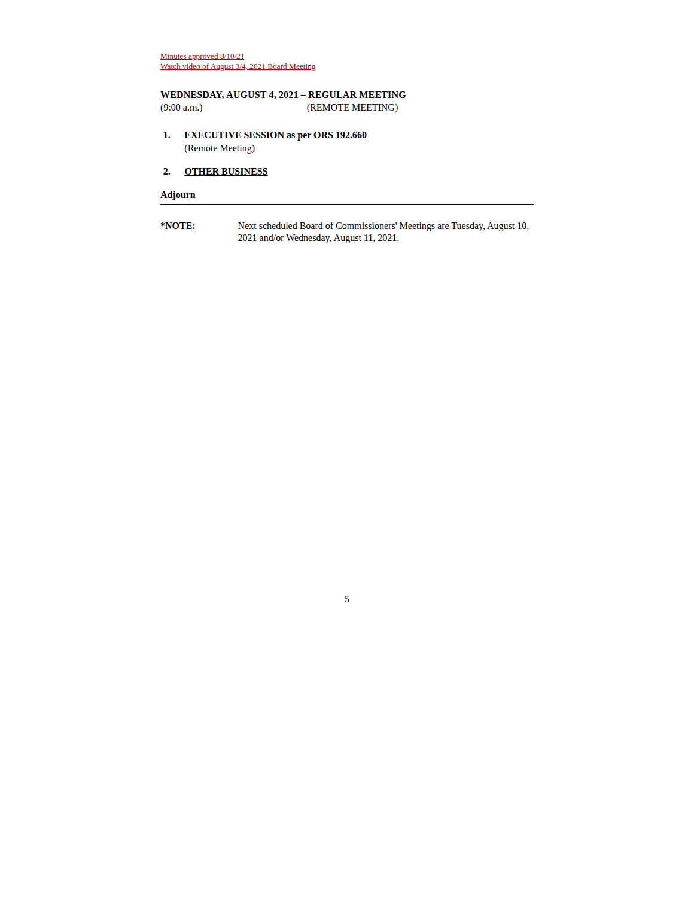Minutes approved 8/10/21
Watch video of August 3/4, 2021 Board Meeting
WEDNESDAY, AUGUST 4, 2021 – REGULAR MEETING
(9:00 a.m.) (REMOTE MEETING)
EXECUTIVE SESSION as per ORS 192.660 (Remote Meeting)
OTHER BUSINESS
Adjourn
*NOTE: Next scheduled Board of Commissioners' Meetings are Tuesday, August 10, 2021 and/or Wednesday, August 11, 2021.
5